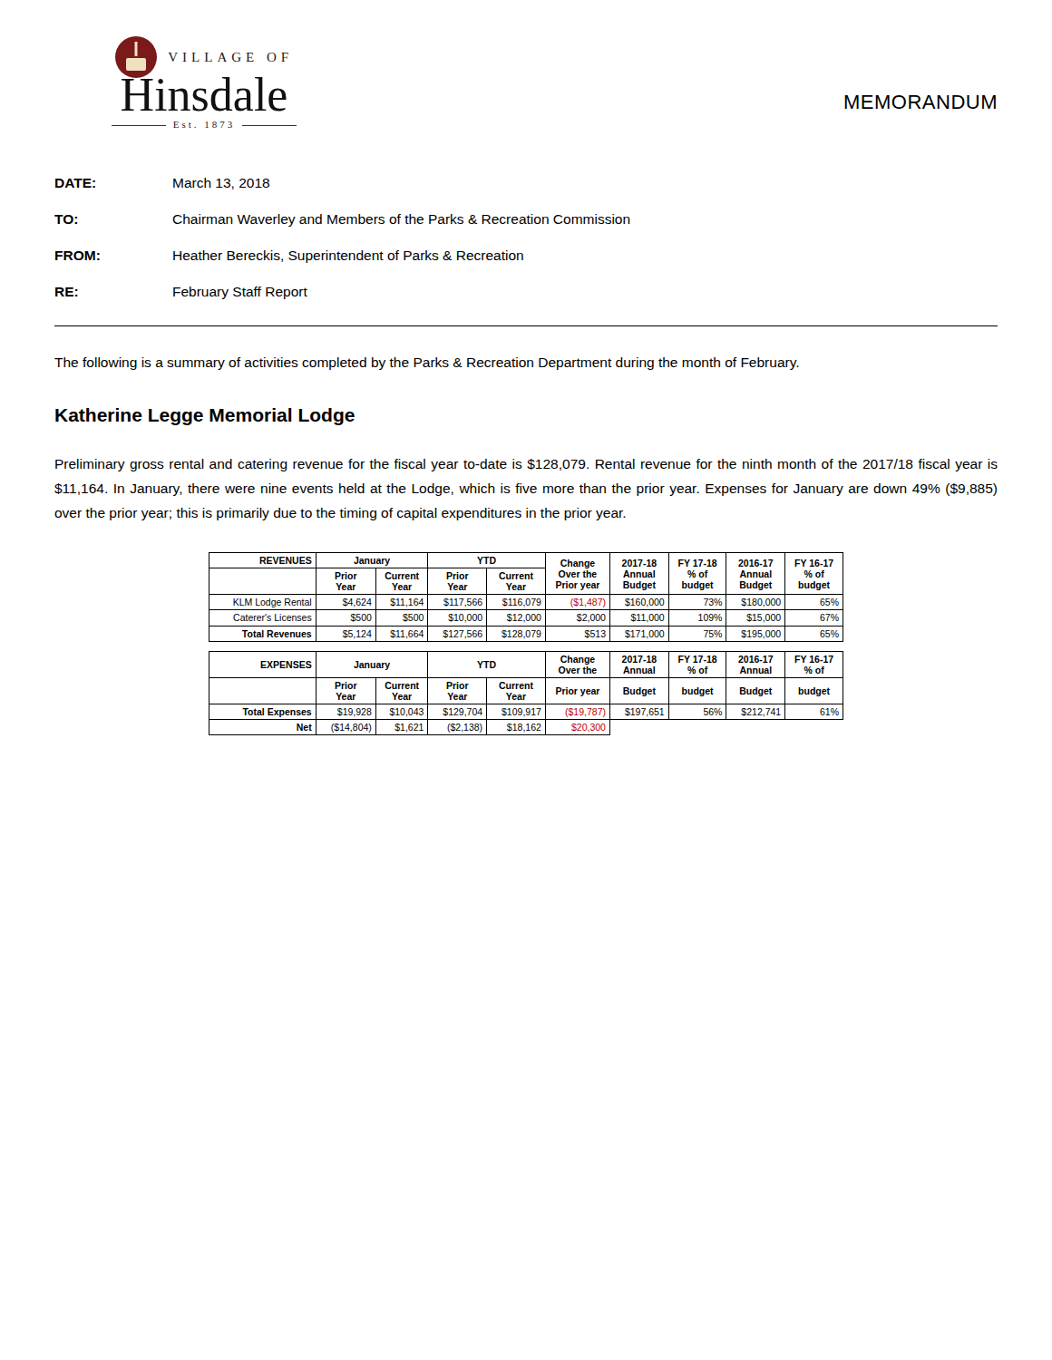VILLAGE OF
Hinsdale
Est. 1873
MEMORANDUM
| DATE: | March 13, 2018 |
| TO: | Chairman Waverley and Members of the Parks & Recreation Commission |
| FROM: | Heather Bereckis, Superintendent of Parks & Recreation |
| RE: | February Staff Report |
The following is a summary of activities completed by the Parks & Recreation Department during the month of February.
Katherine Legge Memorial Lodge
Preliminary gross rental and catering revenue for the fiscal year to-date is $128,079. Rental revenue for the ninth month of the 2017/18 fiscal year is $11,164. In January, there were nine events held at the Lodge, which is five more than the prior year. Expenses for January are down 49% ($9,885) over the prior year; this is primarily due to the timing of capital expenditures in the prior year.
| REVENUES | January | YTD | Change Over the Prior year | 2017-18 Annual Budget | FY 17-18 % of budget | 2016-17 Annual Budget | FY 16-17 % of budget |
| --- | --- | --- | --- | --- | --- | --- | --- |
| | Prior Year | Current Year | Prior Year | Current Year |
| KLM Lodge Rental | $4,624 | $11,164 | $117,566 | $116,079 | ($1,487) | $160,000 | 73% | $180,000 | 65% |
| Caterer's Licenses | $500 | $500 | $10,000 | $12,000 | $2,000 | $11,000 | 109% | $15,000 | 67% |
| Total Revenues | $5,124 | $11,664 | $127,566 | $128,079 | $513 | $171,000 | 75% | $195,000 | 65% |
| EXPENSES | January | YTD | Change Over the | 2017-18 Annual | FY 17-18 % of | 2016-17 Annual | FY 16-17 % of |
| | Prior Year | Current Year | Prior Year | Current Year | Prior year | Budget | budget | Budget | budget |
| Total Expenses | $19,928 | $10,043 | $129,704 | $109,917 | ($19,787) | $197,651 | 56% | $212,741 | 61% |
| Net | ($14,804) | $1,621 | ($2,138) | $18,162 | $20,300 | | | | |